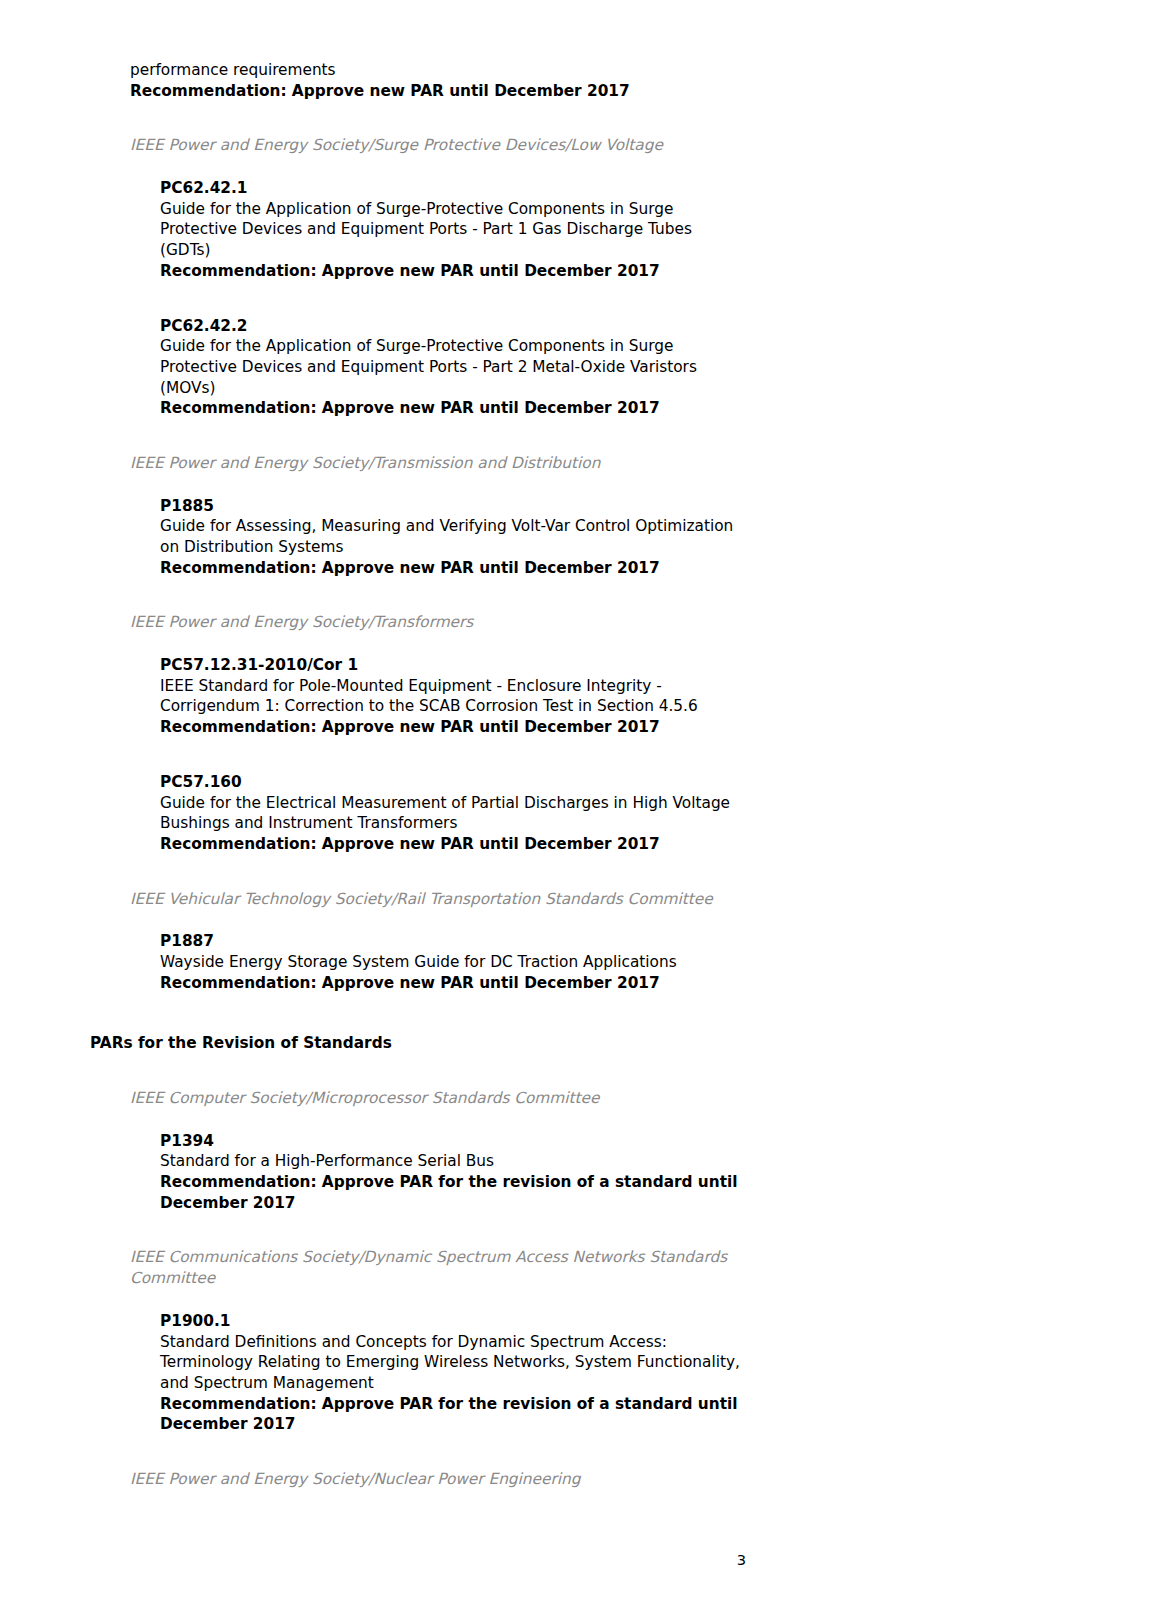performance requirements
Recommendation: Approve new PAR until December 2017
IEEE Power and Energy Society/Surge Protective Devices/Low Voltage
PC62.42.1
Guide for the Application of Surge-Protective Components in Surge Protective Devices and Equipment Ports - Part 1 Gas Discharge Tubes (GDTs)
Recommendation: Approve new PAR until December 2017
PC62.42.2
Guide for the Application of Surge-Protective Components in Surge Protective Devices and Equipment Ports - Part 2 Metal-Oxide Varistors (MOVs)
Recommendation: Approve new PAR until December 2017
IEEE Power and Energy Society/Transmission and Distribution
P1885
Guide for Assessing, Measuring and Verifying Volt-Var Control Optimization on Distribution Systems
Recommendation: Approve new PAR until December 2017
IEEE Power and Energy Society/Transformers
PC57.12.31-2010/Cor 1
IEEE Standard for Pole-Mounted Equipment - Enclosure Integrity - Corrigendum 1: Correction to the SCAB Corrosion Test in Section 4.5.6
Recommendation: Approve new PAR until December 2017
PC57.160
Guide for the Electrical Measurement of Partial Discharges in High Voltage Bushings and Instrument Transformers
Recommendation: Approve new PAR until December 2017
IEEE Vehicular Technology Society/Rail Transportation Standards Committee
P1887
Wayside Energy Storage System Guide for DC Traction Applications
Recommendation: Approve new PAR until December 2017
PARs for the Revision of Standards
IEEE Computer Society/Microprocessor Standards Committee
P1394
Standard for a High-Performance Serial Bus
Recommendation: Approve PAR for the revision of a standard until December 2017
IEEE Communications Society/Dynamic Spectrum Access Networks Standards Committee
P1900.1
Standard Definitions and Concepts for Dynamic Spectrum Access: Terminology Relating to Emerging Wireless Networks, System Functionality, and Spectrum Management
Recommendation: Approve PAR for the revision of a standard until December 2017
IEEE Power and Energy Society/Nuclear Power Engineering
3